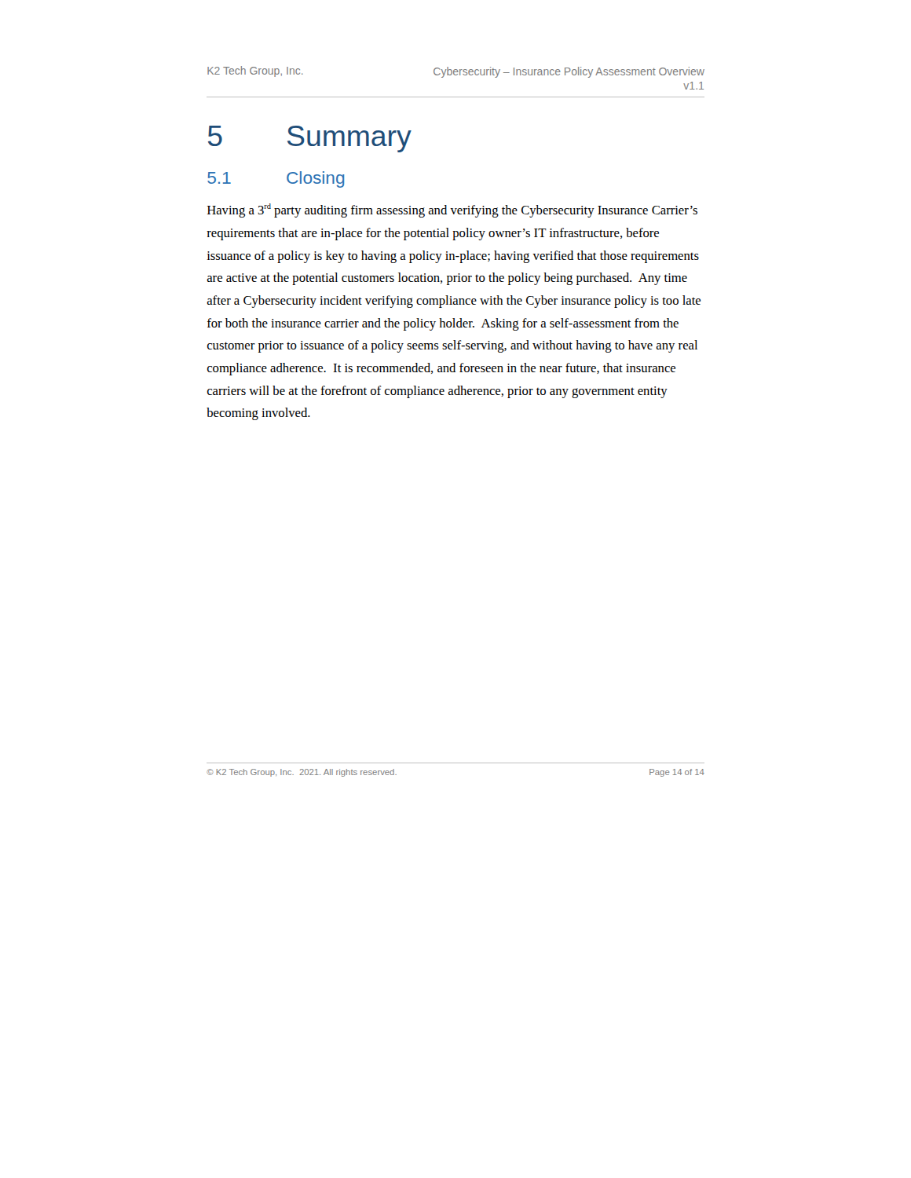K2 Tech Group, Inc.
Cybersecurity – Insurance Policy Assessment Overview
v1.1
5 Summary
5.1 Closing
Having a 3rd party auditing firm assessing and verifying the Cybersecurity Insurance Carrier’s requirements that are in-place for the potential policy owner’s IT infrastructure, before issuance of a policy is key to having a policy in-place; having verified that those requirements are active at the potential customers location, prior to the policy being purchased. Any time after a Cybersecurity incident verifying compliance with the Cyber insurance policy is too late for both the insurance carrier and the policy holder. Asking for a self-assessment from the customer prior to issuance of a policy seems self-serving, and without having to have any real compliance adherence. It is recommended, and foreseen in the near future, that insurance carriers will be at the forefront of compliance adherence, prior to any government entity becoming involved.
© K2 Tech Group, Inc. 2021. All rights reserved.
Page 14 of 14